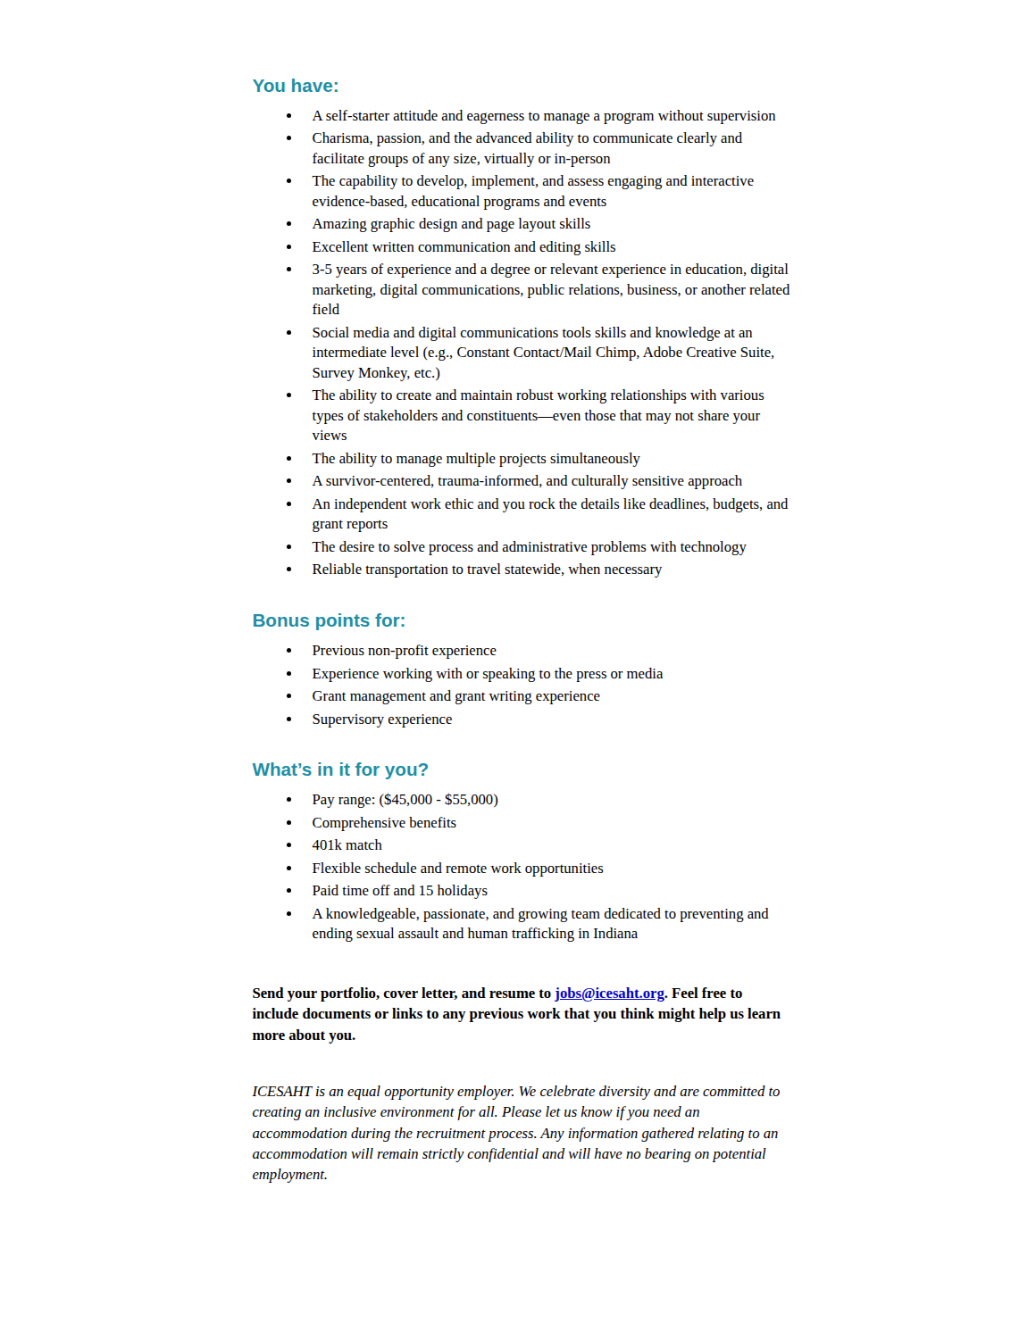You have:
A self-starter attitude and eagerness to manage a program without supervision
Charisma, passion, and the advanced ability to communicate clearly and facilitate groups of any size, virtually or in-person
The capability to develop, implement, and assess engaging and interactive evidence-based, educational programs and events
Amazing graphic design and page layout skills
Excellent written communication and editing skills
3-5 years of experience and a degree or relevant experience in education, digital marketing, digital communications, public relations, business, or another related field
Social media and digital communications tools skills and knowledge at an intermediate level (e.g., Constant Contact/Mail Chimp, Adobe Creative Suite, Survey Monkey, etc.)
The ability to create and maintain robust working relationships with various types of stakeholders and constituents—even those that may not share your views
The ability to manage multiple projects simultaneously
A survivor-centered, trauma-informed, and culturally sensitive approach
An independent work ethic and you rock the details like deadlines, budgets, and grant reports
The desire to solve process and administrative problems with technology
Reliable transportation to travel statewide, when necessary
Bonus points for:
Previous non-profit experience
Experience working with or speaking to the press or media
Grant management and grant writing experience
Supervisory experience
What’s in it for you?
Pay range: ($45,000 - $55,000)
Comprehensive benefits
401k match
Flexible schedule and remote work opportunities
Paid time off and 15 holidays
A knowledgeable, passionate, and growing team dedicated to preventing and ending sexual assault and human trafficking in Indiana
Send your portfolio, cover letter, and resume to jobs@icesaht.org. Feel free to include documents or links to any previous work that you think might help us learn more about you.
ICESAHT is an equal opportunity employer. We celebrate diversity and are committed to creating an inclusive environment for all. Please let us know if you need an accommodation during the recruitment process. Any information gathered relating to an accommodation will remain strictly confidential and will have no bearing on potential employment.